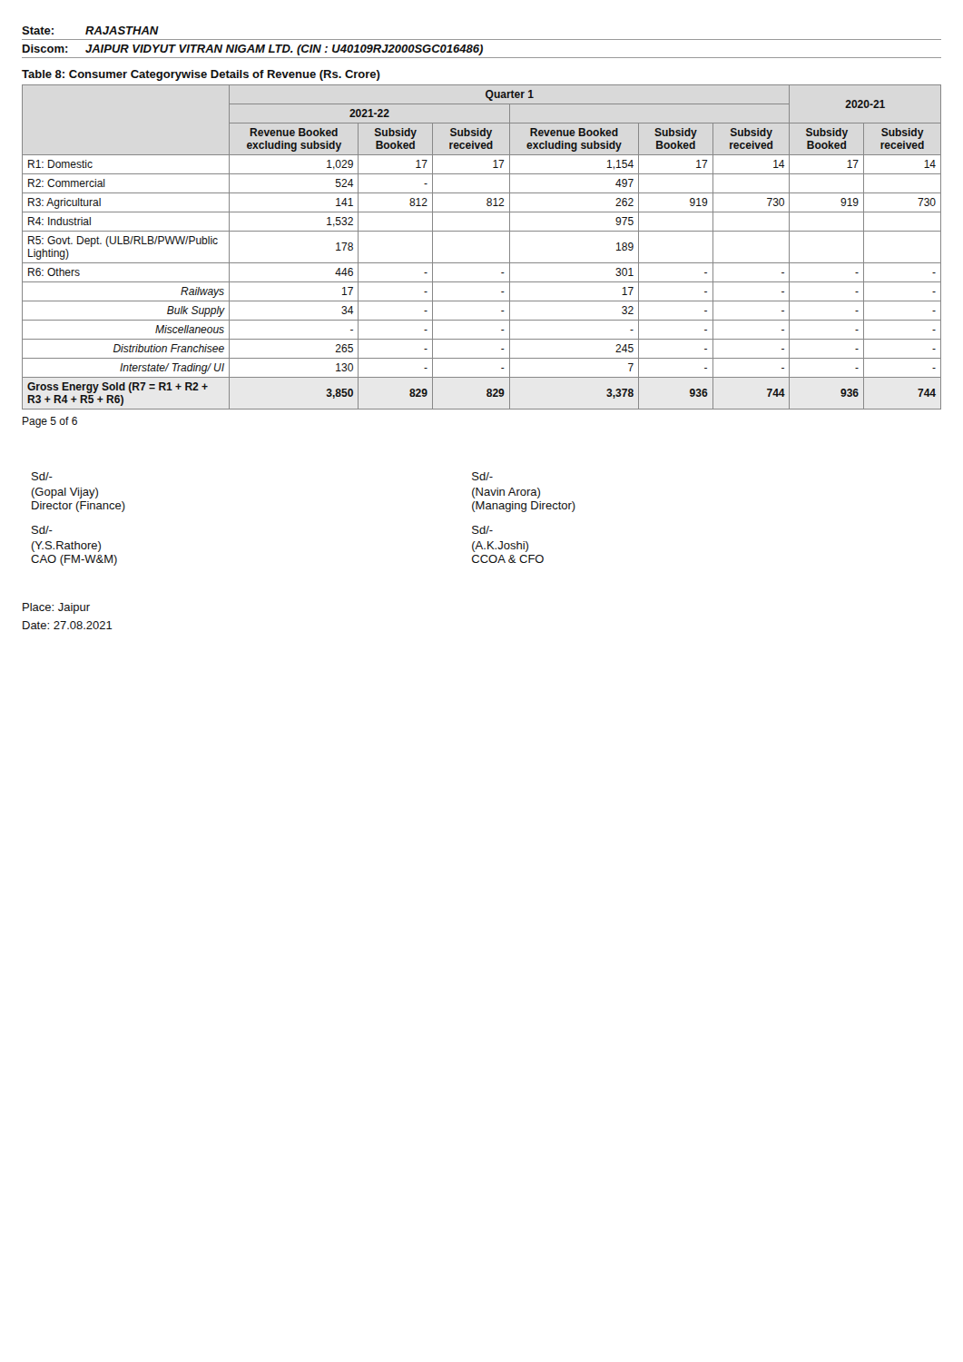State:
RAJASTHAN
Discom:
JAIPUR VIDYUT VITRAN NIGAM LTD. (CIN : U40109RJ2000SGC016486)
Table 8: Consumer Categorywise Details of Revenue (Rs. Crore)
| | Quarter 1 | 2020-21 |
| --- | --- | --- |
| 2021-22 | |
| Revenue Booked excluding subsidy | Subsidy Booked | Subsidy received | Revenue Booked excluding subsidy | Subsidy Booked | Subsidy received | Subsidy Booked | Subsidy received |
| R1: Domestic | 1,029 | 17 | 17 | 1,154 | 17 | 14 | 17 | 14 |
| R2: Commercial | 524 | - | | 497 | | | | |
| R3: Agricultural | 141 | 812 | 812 | 262 | 919 | 730 | 919 | 730 |
| R4: Industrial | 1,532 | | | 975 | | | | |
| R5: Govt. Dept. (ULB/RLB/PWW/Public Lighting) | 178 | | | 189 | | | | |
| R6: Others | 446 | - | - | 301 | - | - | - | - |
| Railways | 17 | - | - | 17 | - | - | - | - |
| Bulk Supply | 34 | - | - | 32 | - | - | - | - |
| Miscellaneous | - | - | - | - | - | - | - | - |
| Distribution Franchisee | 265 | - | - | 245 | - | - | - | - |
| Interstate/ Trading/ UI | 130 | - | - | 7 | - | - | - | - |
| Gross Energy Sold (R7 = R1 + R2 + R3 + R4 + R5 + R6) | 3,850 | 829 | 829 | 3,378 | 936 | 744 | 936 | 744 |
Page 5 of 6
| Sd/- (Gopal Vijay) Director (Finance) | Sd/- (Navin Arora) (Managing Director) |
| Sd/- (Y.S.Rathore) CAO (FM-W&M) | Sd/- (A.K.Joshi) CCOA & CFO |
Place: Jaipur
Date: 27.08.2021